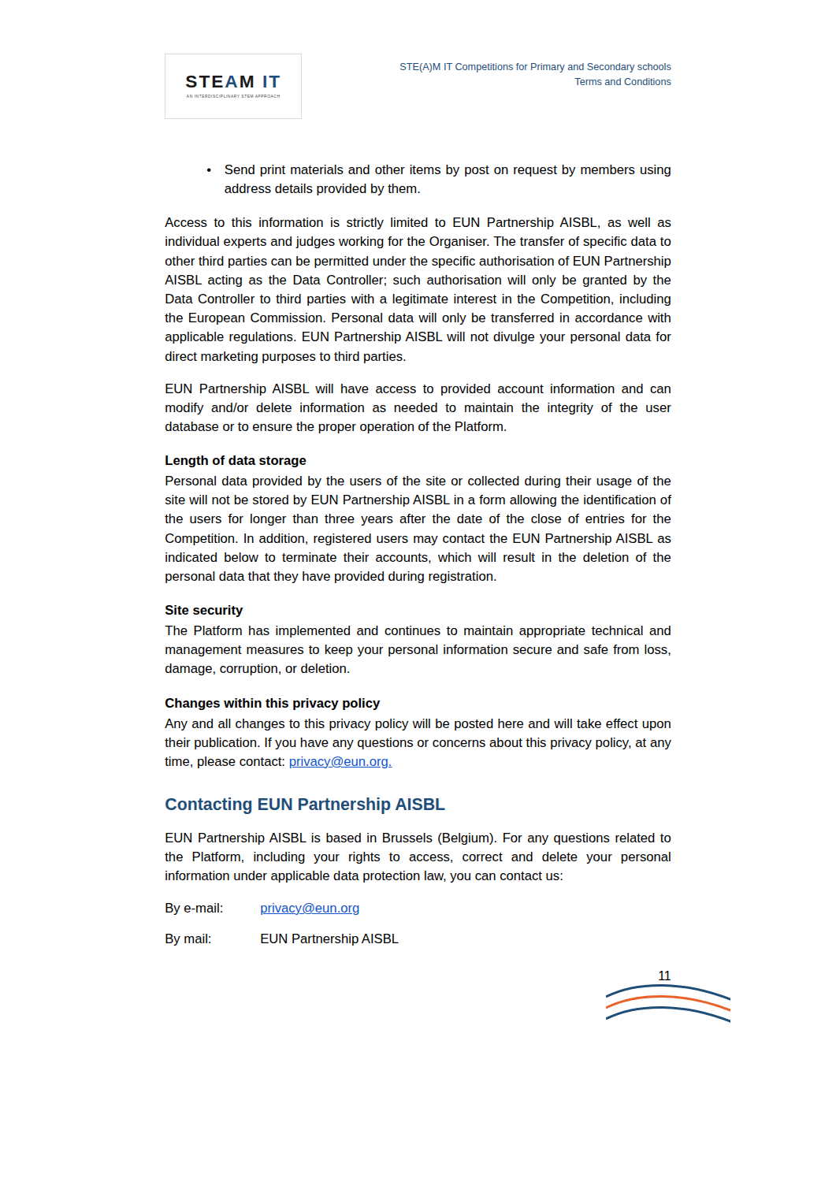STEAM IT
An Interdisciplinary STEM Approach
STE(A)M IT Competitions for Primary and Secondary schools
Terms and Conditions
Send print materials and other items by post on request by members using address details provided by them.
Access to this information is strictly limited to EUN Partnership AISBL, as well as individual experts and judges working for the Organiser. The transfer of specific data to other third parties can be permitted under the specific authorisation of EUN Partnership AISBL acting as the Data Controller; such authorisation will only be granted by the Data Controller to third parties with a legitimate interest in the Competition, including the European Commission. Personal data will only be transferred in accordance with applicable regulations. EUN Partnership AISBL will not divulge your personal data for direct marketing purposes to third parties.
EUN Partnership AISBL will have access to provided account information and can modify and/or delete information as needed to maintain the integrity of the user database or to ensure the proper operation of the Platform.
Length of data storage
Personal data provided by the users of the site or collected during their usage of the site will not be stored by EUN Partnership AISBL in a form allowing the identification of the users for longer than three years after the date of the close of entries for the Competition. In addition, registered users may contact the EUN Partnership AISBL as indicated below to terminate their accounts, which will result in the deletion of the personal data that they have provided during registration.
Site security
The Platform has implemented and continues to maintain appropriate technical and management measures to keep your personal information secure and safe from loss, damage, corruption, or deletion.
Changes within this privacy policy
Any and all changes to this privacy policy will be posted here and will take effect upon their publication. If you have any questions or concerns about this privacy policy, at any time, please contact: privacy@eun.org.
Contacting EUN Partnership AISBL
EUN Partnership AISBL is based in Brussels (Belgium). For any questions related to the Platform, including your rights to access, correct and delete your personal information under applicable data protection law, you can contact us:
By e-mail:
privacy@eun.org
By mail:
EUN Partnership AISBL
11